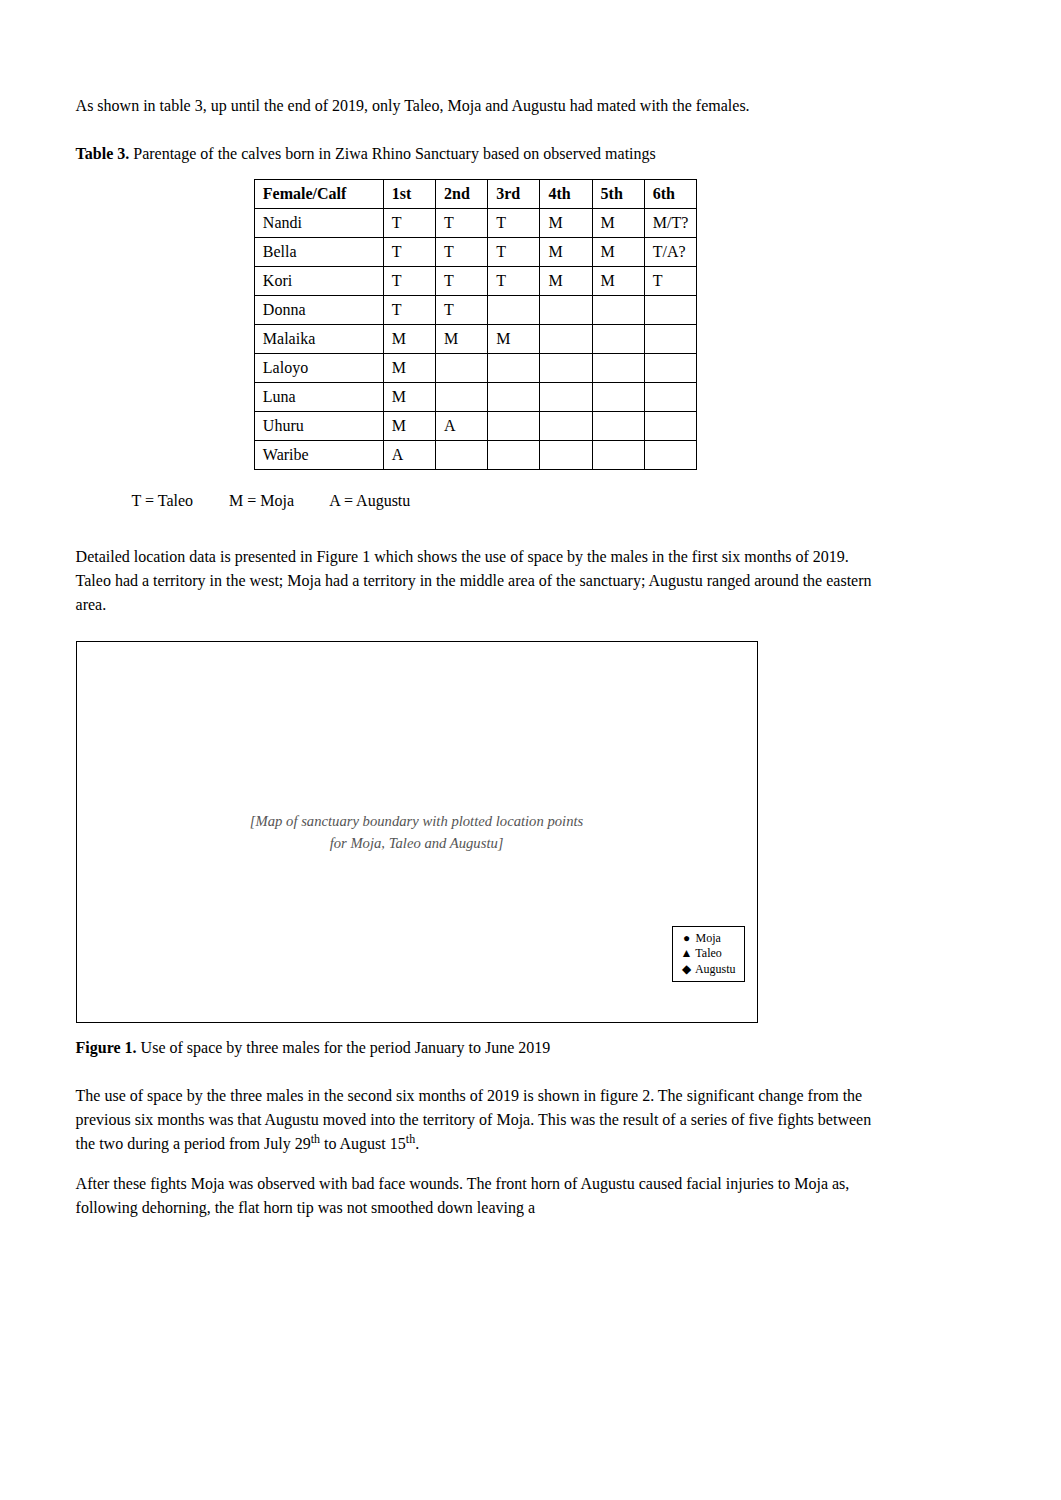As shown in table 3, up until the end of 2019, only Taleo, Moja and Augustu had mated with the females.
Table 3. Parentage of the calves born in Ziwa Rhino Sanctuary based on observed matings
| Female/Calf | 1st | 2nd | 3rd | 4th | 5th | 6th |
| --- | --- | --- | --- | --- | --- | --- |
| Nandi | T | T | T | M | M | M/T? |
| Bella | T | T | T | M | M | T/A? |
| Kori | T | T | T | M | M | T |
| Donna | T | T | | | | |
| Malaika | M | M | M | | | |
| Laloyo | M | | | | | |
| Luna | M | | | | | |
| Uhuru | M | A | | | | |
| Waribe | A | | | | | |
T = Taleo M = Moja A = Augustu
Detailed location data is presented in Figure 1 which shows the use of space by the males in the first six months of 2019. Taleo had a territory in the west; Moja had a territory in the middle area of the sanctuary; Augustu ranged around the eastern area.
[Map of sanctuary boundary with plotted location points for Moja, Taleo and Augustu]
● Moja
▲ Taleo
◆ Augustu
Figure 1. Use of space by three males for the period January to June 2019
The use of space by the three males in the second six months of 2019 is shown in figure 2. The significant change from the previous six months was that Augustu moved into the territory of Moja. This was the result of a series of five fights between the two during a period from July 29th to August 15th.
After these fights Moja was observed with bad face wounds. The front horn of Augustu caused facial injuries to Moja as, following dehorning, the flat horn tip was not smoothed down leaving a